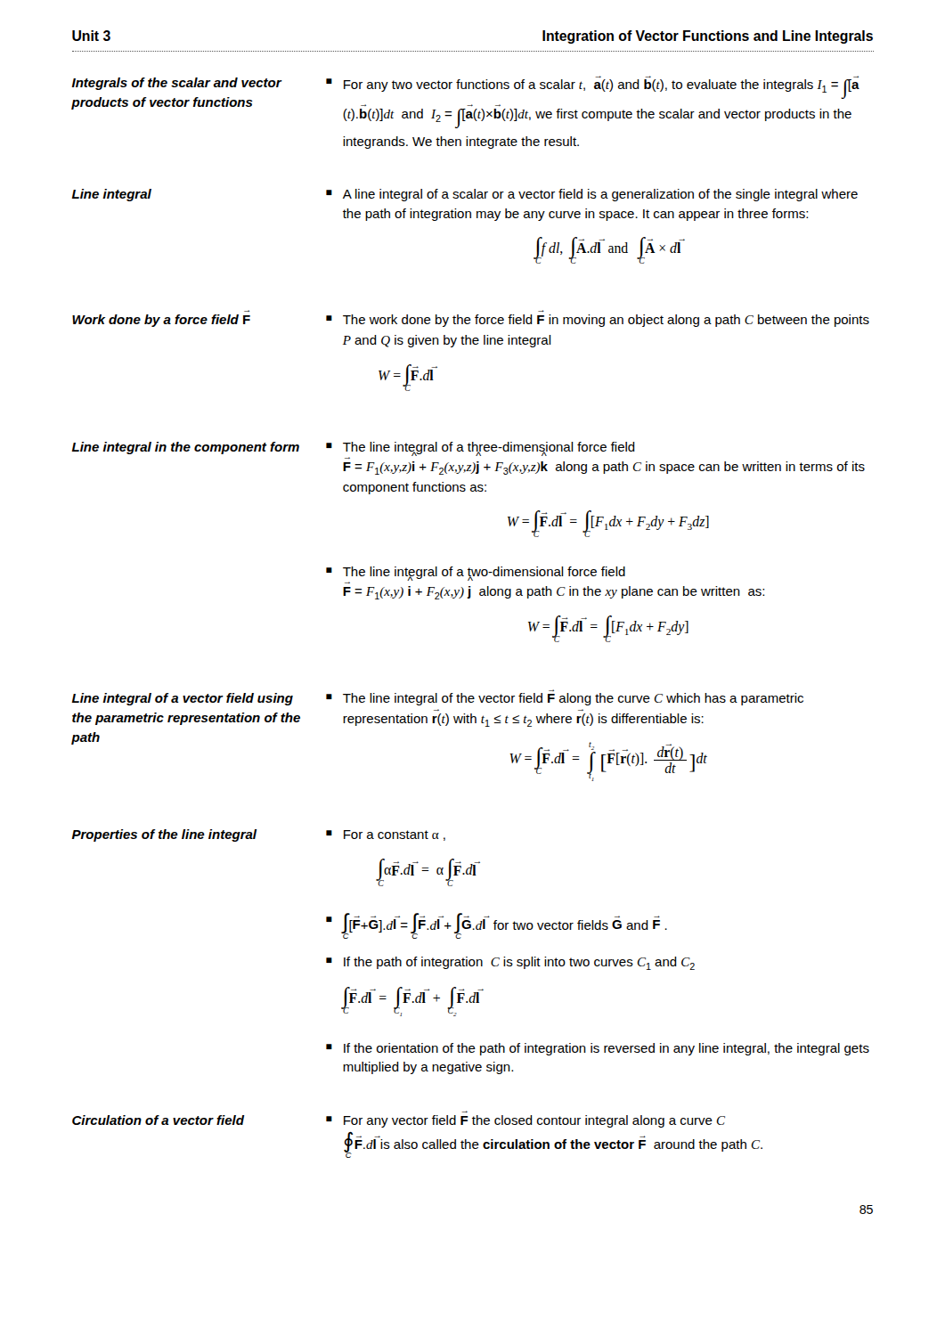Unit 3 Integration of Vector Functions and Line Integrals
Integrals of the scalar and vector products of vector functions
For any two vector functions of a scalar t, a(t) and b(t), to evaluate the integrals I1 = ∫[a(t).b(t)]dt and I2 = ∫[a(t)×b(t)]dt, we first compute the scalar and vector products in the integrands. We then integrate the result.
Line integral
A line integral of a scalar or a vector field is a generalization of the single integral where the path of integration may be any curve in space. It can appear in three forms:
∫C f dl, ∫C A.dl and ∫C A × dl
Work done by a force field F
The work done by the force field F in moving an object along a path C between the points P and Q is given by the line integral
W = ∫C F.dl
Line integral in the component form
The line integral of a three-dimensional force field
F = F1(x,y,z) i + F2(x,y,z) j + F3(x,y,z) k along a path C in space can be written in terms of its component functions as:
W = ∫C F.dl = ∫C[F1dx + F2dy + F3dz]
The line integral of a two-dimensional force field
F = F1(x,y) i + F2(x,y) j along a path C in the xy plane can be written as:
W = ∫C F.dl = ∫C[F1dx + F2dy]
Line integral of a vector field using the parametric representation of the path
The line integral of the vector field F along the curve C which has a parametric representation r(t) with t1 ≤ t ≤ t2 where r(t) is differentiable is:
W = ∫C F.dl = t2∫t1 [F[r(t)]. dr(t) dt] dt
Properties of the line integral
For a constant α ,
∫C αF.dl = α ∫C F.dl
∫C[F+G].dl = ∫C F.dl + ∫C G.dl for two vector fields G and F .
If the path of integration C is split into two curves C1 and C2
∫C F.dl = ∫C1 F.dl + ∫C2 F.dl
If the orientation of the path of integration is reversed in any line integral, the integral gets multiplied by a negative sign.
Circulation of a vector field
For any vector field F the closed contour integral along a curve C
∮C F.dl is also called the circulation of the vector F around the path C.
85